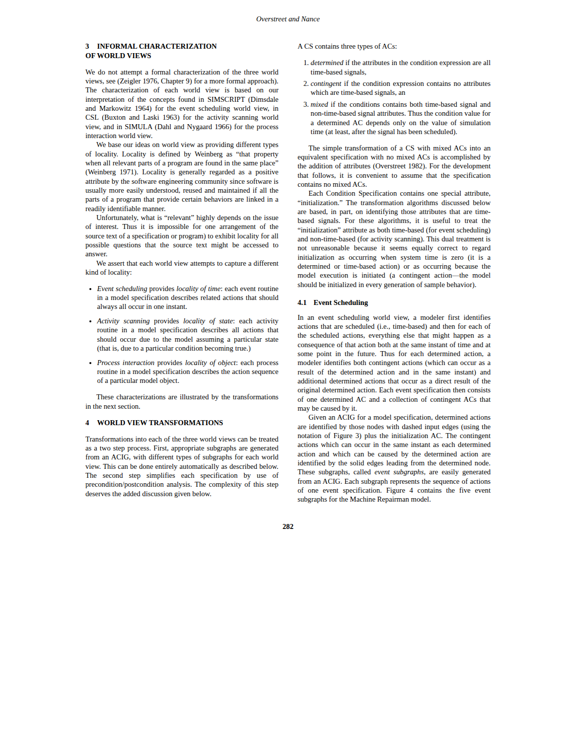Overstreet and Nance
3 Informal Characterization
of World Views
We do not attempt a formal characterization of the three world views, see (Zeigler 1976, Chapter 9) for a more formal approach). The characterization of each world view is based on our interpretation of the concepts found in SIMSCRIPT (Dimsdale and Markowitz 1964) for the event scheduling world view, in CSL (Buxton and Laski 1963) for the activity scanning world view, and in SIMULA (Dahl and Nygaard 1966) for the process interaction world view.
We base our ideas on world view as providing different types of locality. Locality is defined by Weinberg as “that property when all relevant parts of a program are found in the same place” (Weinberg 1971). Locality is generally regarded as a positive attribute by the software engineering community since software is usually more easily understood, reused and maintained if all the parts of a program that provide certain behaviors are linked in a readily identifiable manner.
Unfortunately, what is “relevant” highly depends on the issue of interest. Thus it is impossible for one arrangement of the source text of a specification or program) to exhibit locality for all possible questions that the source text might be accessed to answer.
We assert that each world view attempts to capture a different kind of locality:
Event scheduling provides locality of time: each event routine in a model specification describes related actions that should always all occur in one instant.
Activity scanning provides locality of state: each activity routine in a model specification describes all actions that should occur due to the model assuming a particular state (that is, due to a particular condition becoming true.)
Process interaction provides locality of object: each process routine in a model specification describes the action sequence of a particular model object.
These characterizations are illustrated by the transformations in the next section.
4 World View Transformations
Transformations into each of the three world views can be treated as a two step process. First, appropriate subgraphs are generated from an ACIG, with different types of subgraphs for each world view. This can be done entirely automatically as described below. The second step simplifies each specification by use of precondition/postcondition analysis. The complexity of this step deserves the added discussion given below.
A CS contains three types of ACs:
determined if the attributes in the condition expression are all time-based signals,
contingent if the condition expression contains no attributes which are time-based signals, an
mixed if the conditions contains both time-based signal and non-time-based signal attributes. Thus the condition value for a determined AC depends only on the value of simulation time (at least, after the signal has been scheduled).
The simple transformation of a CS with mixed ACs into an equivalent specification with no mixed ACs is accomplished by the addition of attributes (Overstreet 1982). For the development that follows, it is convenient to assume that the specification contains no mixed ACs.
Each Condition Specification contains one special attribute, “initialization.” The transformation algorithms discussed below are based, in part, on identifying those attributes that are time-based signals. For these algorithms, it is useful to treat the “initialization” attribute as both time-based (for event scheduling) and non-time-based (for activity scanning). This dual treatment is not unreasonable because it seems equally correct to regard initialization as occurring when system time is zero (it is a determined or time-based action) or as occurring because the model execution is initiated (a contingent action—the model should be initialized in every generation of sample behavior).
4.1 Event Scheduling
In an event scheduling world view, a modeler first identifies actions that are scheduled (i.e., time-based) and then for each of the scheduled actions, everything else that might happen as a consequence of that action both at the same instant of time and at some point in the future. Thus for each determined action, a modeler identifies both contingent actions (which can occur as a result of the determined action and in the same instant) and additional determined actions that occur as a direct result of the original determined action. Each event specification then consists of one determined AC and a collection of contingent ACs that may be caused by it.
Given an ACIG for a model specification, determined actions are identified by those nodes with dashed input edges (using the notation of Figure 3) plus the initialization AC. The contingent actions which can occur in the same instant as each determined action and which can be caused by the determined action are identified by the solid edges leading from the determined node. These subgraphs, called event subgraphs, are easily generated from an ACIG. Each subgraph represents the sequence of actions of one event specification. Figure 4 contains the five event subgraphs for the Machine Repairman model.
282